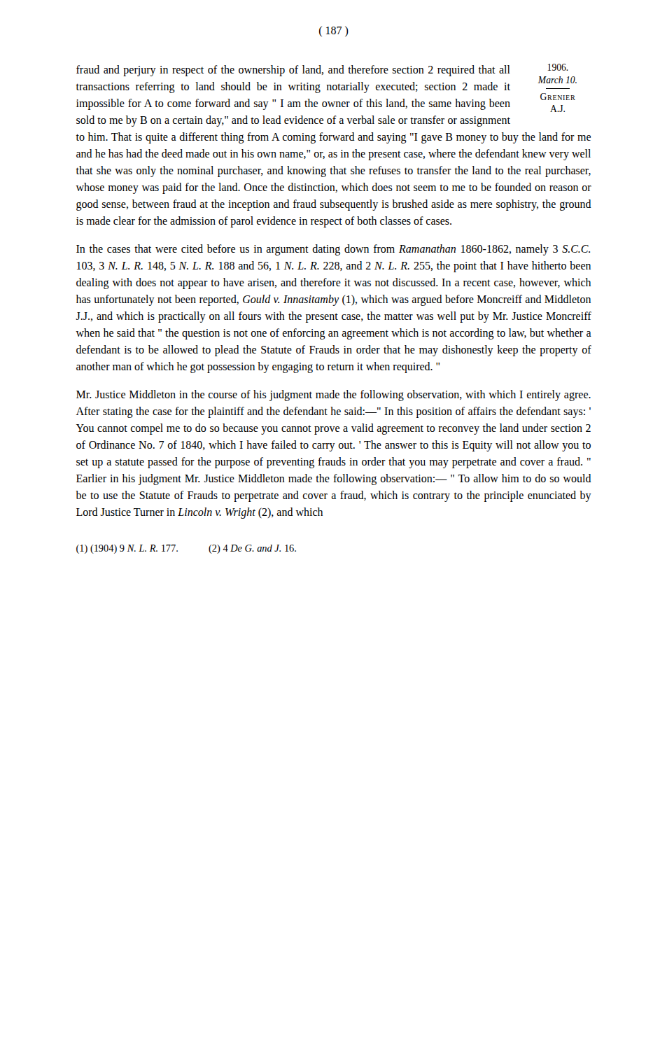( 187 )
1906.
March 10.
Grenier
A.J.
fraud and perjury in respect of the ownership of land, and therefore section 2 required that all transactions referring to land should be in writing notarially executed; section 2 made it impossible for A to come forward and say " I am the owner of this land, the same having been sold to me by B on a certain day," and to lead evidence of a verbal sale or transfer or assignment to him. That is quite a different thing from A coming forward and saying "I gave B money to buy the land for me and he has had the deed made out in his own name," or, as in the present case, where the defendant knew very well that she was only the nominal purchaser, and knowing that she refuses to transfer the land to the real purchaser, whose money was paid for the land. Once the distinction, which does not seem to me to be founded on reason or good sense, between fraud at the inception and fraud subsequently is brushed aside as mere sophistry, the ground is made clear for the admission of parol evidence in respect of both classes of cases.
In the cases that were cited before us in argument dating down from Ramanathan 1860-1862, namely 3 S.C.C. 103, 3 N. L. R. 148, 5 N. L. R. 188 and 56, 1 N. L. R. 228, and 2 N. L. R. 255, the point that I have hitherto been dealing with does not appear to have arisen, and therefore it was not discussed. In a recent case, however, which has unfortunately not been reported, Gould v. Innasitamby (1), which was argued before Moncreiff and Middleton J.J., and which is practically on all fours with the present case, the matter was well put by Mr. Justice Moncreiff when he said that " the question is not one of enforcing an agreement which is not according to law, but whether a defendant is to be allowed to plead the Statute of Frauds in order that he may dishonestly keep the property of another man of which he got possession by engaging to return it when required. "
Mr. Justice Middleton in the course of his judgment made the following observation, with which I entirely agree. After stating the case for the plaintiff and the defendant he said:—" In this position of affairs the defendant says: ' You cannot compel me to do so because you cannot prove a valid agreement to reconvey the land under section 2 of Ordinance No. 7 of 1840, which I have failed to carry out. ' The answer to this is Equity will not allow you to set up a statute passed for the purpose of preventing frauds in order that you may perpetrate and cover a fraud. " Earlier in his judgment Mr. Justice Middleton made the following observation:— " To allow him to do so would be to use the Statute of Frauds to perpetrate and cover a fraud, which is contrary to the principle enunciated by Lord Justice Turner in Lincoln v. Wright (2), and which
(1) (1904) 9 N. L. R. 177. (2) 4 De G. and J. 16.